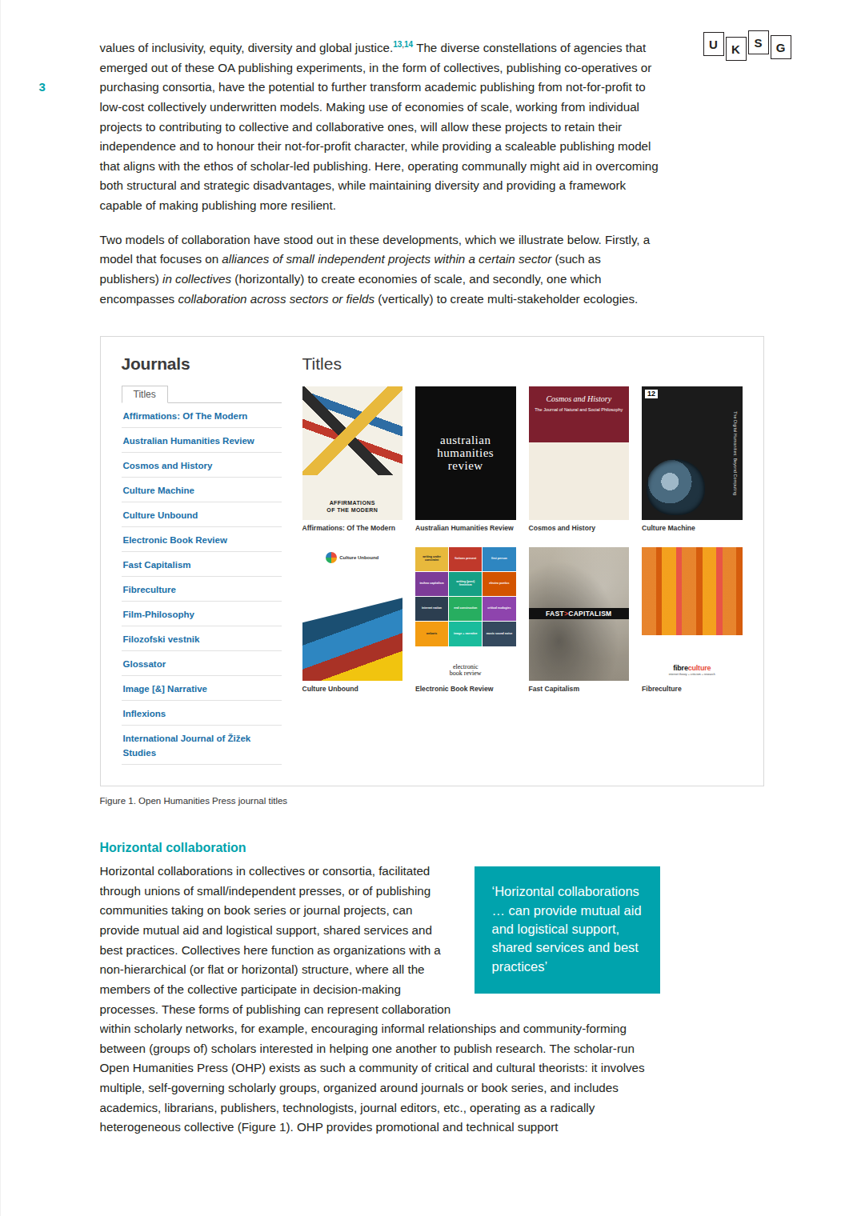UKSG
3
values of inclusivity, equity, diversity and global justice.13,14 The diverse constellations of agencies that emerged out of these OA publishing experiments, in the form of collectives, publishing co-operatives or purchasing consortia, have the potential to further transform academic publishing from not-for-profit to low-cost collectively underwritten models. Making use of economies of scale, working from individual projects to contributing to collective and collaborative ones, will allow these projects to retain their independence and to honour their not-for-profit character, while providing a scaleable publishing model that aligns with the ethos of scholar-led publishing. Here, operating communally might aid in overcoming both structural and strategic disadvantages, while maintaining diversity and providing a framework capable of making publishing more resilient.
Two models of collaboration have stood out in these developments, which we illustrate below. Firstly, a model that focuses on alliances of small independent projects within a certain sector (such as publishers) in collectives (horizontally) to create economies of scale, and secondly, one which encompasses collaboration across sectors or fields (vertically) to create multi-stakeholder ecologies.
Journals
Titles
Affirmations: Of The Modern
Australian Humanities Review
Cosmos and History
Culture Machine
Culture Unbound
Electronic Book Review
Fast Capitalism
Fibreculture
Film-Philosophy
Filozofski vestnik
Glossator
Image [&] Narrative
Inflexions
International Journal of Žižek Studies
Titles
AFFIRMATIONS
OF THE MODERN
Affirmations: Of The Modern
australian
humanities
review
Australian Humanities Review
Cosmos and History
The Journal of Natural and Social Philosophy
Cosmos and History
12
The Digital Humanities: Beyond Computing
Culture Machine
Culture Unbound
Culture Unbound
writing under constraint
fictions present
first person
techno capitalism
writing (post) feminism
electro poetics
internet nation
end construction
critical ecologies
webarts
image + narrative
music sound noise
electronic
book review
Electronic Book Review
FAST>CAPITALISM
Fast Capitalism
fibreculture
internet theory + criticism + research
Fibreculture
Figure 1. Open Humanities Press journal titles
Horizontal collaboration
‘Horizontal collaborations … can provide mutual aid and logistical support, shared services and best practices’
Horizontal collaborations in collectives or consortia, facilitated through unions of small/independent presses, or of publishing communities taking on book series or journal projects, can provide mutual aid and logistical support, shared services and best practices. Collectives here function as organizations with a non-hierarchical (or flat or horizontal) structure, where all the members of the collective participate in decision-making processes. These forms of publishing can represent collaboration within scholarly networks, for example, encouraging informal relationships and community-forming between (groups of) scholars interested in helping one another to publish research. The scholar-run Open Humanities Press (OHP) exists as such a community of critical and cultural theorists: it involves multiple, self-governing scholarly groups, organized around journals or book series, and includes academics, librarians, publishers, technologists, journal editors, etc., operating as a radically heterogeneous collective (Figure 1). OHP provides promotional and technical support